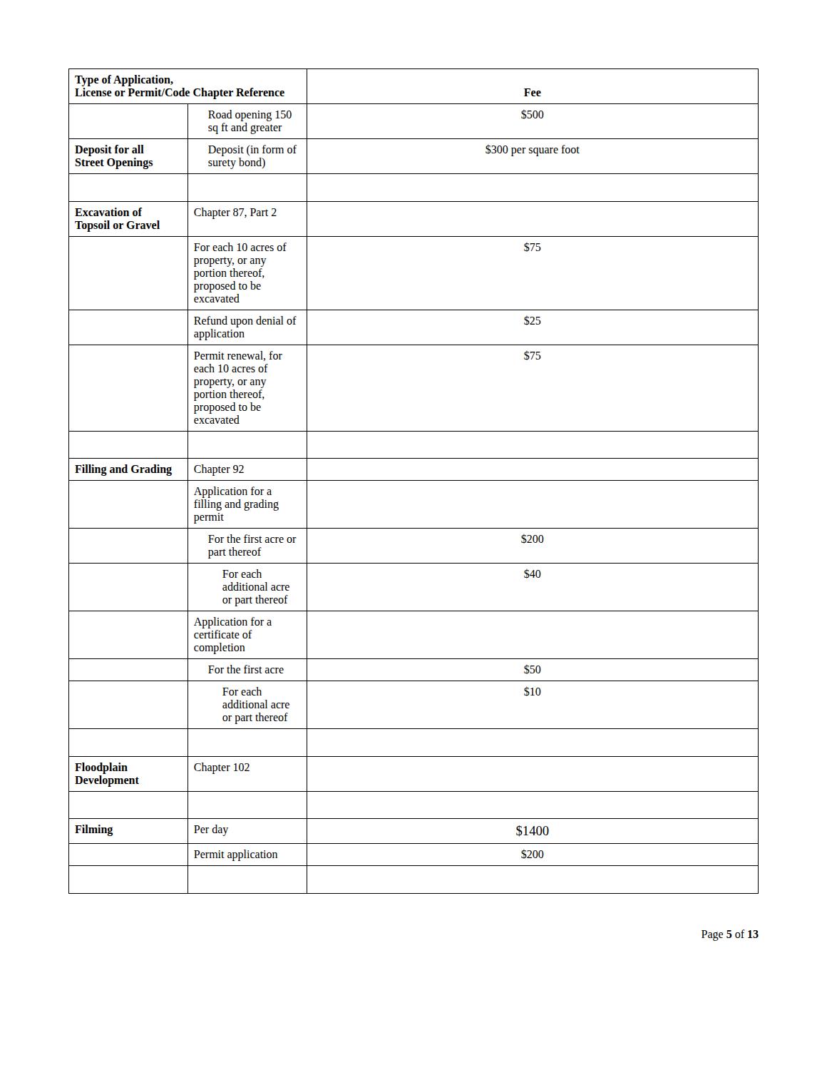| Type of Application, License or Permit/Code Chapter Reference | Fee |
| | Road opening 150 sq ft and greater | $500 |
| Deposit for all Street Openings | Deposit (in form of surety bond) | $300 per square foot |
| Excavation of Topsoil or Gravel | Chapter 87, Part 2 | |
| | For each 10 acres of property, or any portion thereof, proposed to be excavated | $75 |
| | Refund upon denial of application | $25 |
| | Permit renewal, for each 10 acres of property, or any portion thereof, proposed to be excavated | $75 |
| Filling and Grading | Chapter 92 | |
| | Application for a filling and grading permit | |
| | For the first acre or part thereof | $200 |
| | For each additional acre or part thereof | $40 |
| | Application for a certificate of completion | |
| | For the first acre | $50 |
| | For each additional acre or part thereof | $10 |
| Floodplain Development | Chapter 102 | |
| Filming | Per day | $1400 |
| | Permit application | $200 |
Page 5 of 13